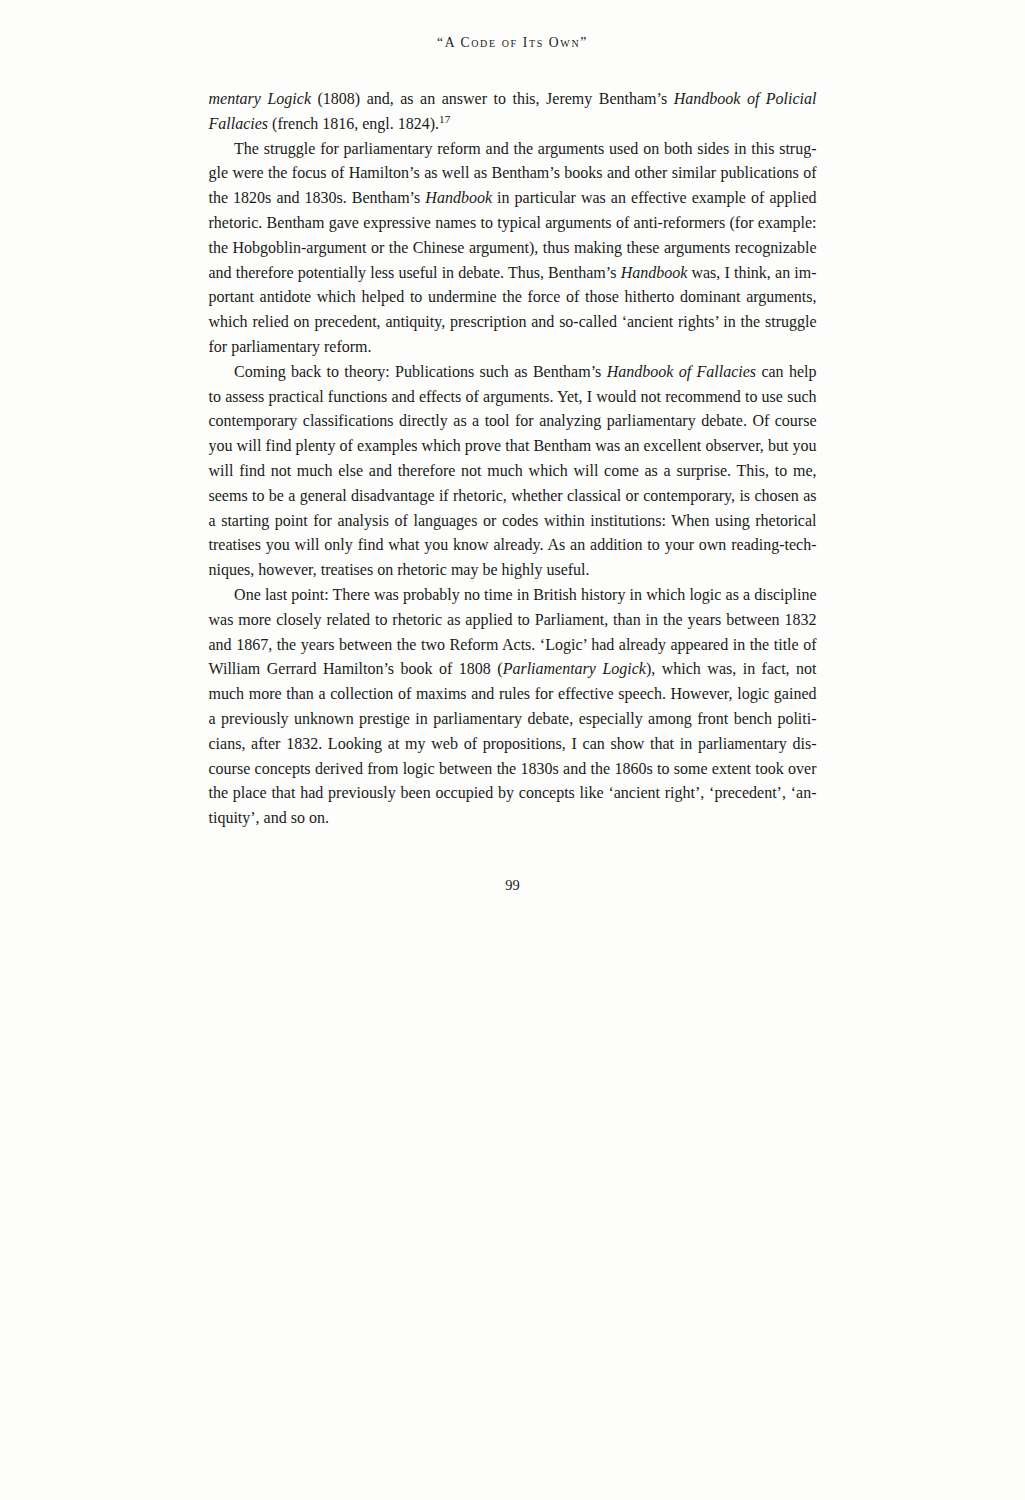“A Code of Its Own”
mentary Logick (1808) and, as an answer to this, Jeremy Bentham’s Handbook of Policial Fallacies (french 1816, engl. 1824).17
The struggle for parliamentary reform and the arguments used on both sides in this struggle were the focus of Hamilton’s as well as Bentham’s books and other similar publications of the 1820s and 1830s. Bentham’s Handbook in particular was an effective example of applied rhetoric. Bentham gave expressive names to typical arguments of anti-reformers (for example: the Hobgoblin-argument or the Chinese argument), thus making these arguments recognizable and therefore potentially less useful in debate. Thus, Bentham’s Handbook was, I think, an important antidote which helped to undermine the force of those hitherto dominant arguments, which relied on precedent, antiquity, prescription and so-called ‘ancient rights’ in the struggle for parliamentary reform.
Coming back to theory: Publications such as Bentham’s Handbook of Fallacies can help to assess practical functions and effects of arguments. Yet, I would not recommend to use such contemporary classifications directly as a tool for analyzing parliamentary debate. Of course you will find plenty of examples which prove that Bentham was an excellent observer, but you will find not much else and therefore not much which will come as a surprise. This, to me, seems to be a general disadvantage if rhetoric, whether classical or contemporary, is chosen as a starting point for analysis of languages or codes within institutions: When using rhetorical treatises you will only find what you know already. As an addition to your own reading-techniques, however, treatises on rhetoric may be highly useful.
One last point: There was probably no time in British history in which logic as a discipline was more closely related to rhetoric as applied to Parliament, than in the years between 1832 and 1867, the years between the two Reform Acts. ‘Logic’ had already appeared in the title of William Gerrard Hamilton’s book of 1808 (Parliamentary Logick), which was, in fact, not much more than a collection of maxims and rules for effective speech. However, logic gained a previously unknown prestige in parliamentary debate, especially among front bench politicians, after 1832. Looking at my web of propositions, I can show that in parliamentary discourse concepts derived from logic between the 1830s and the 1860s to some extent took over the place that had previously been occupied by concepts like ‘ancient right’, ‘precedent’, ‘antiquity’, and so on.
99